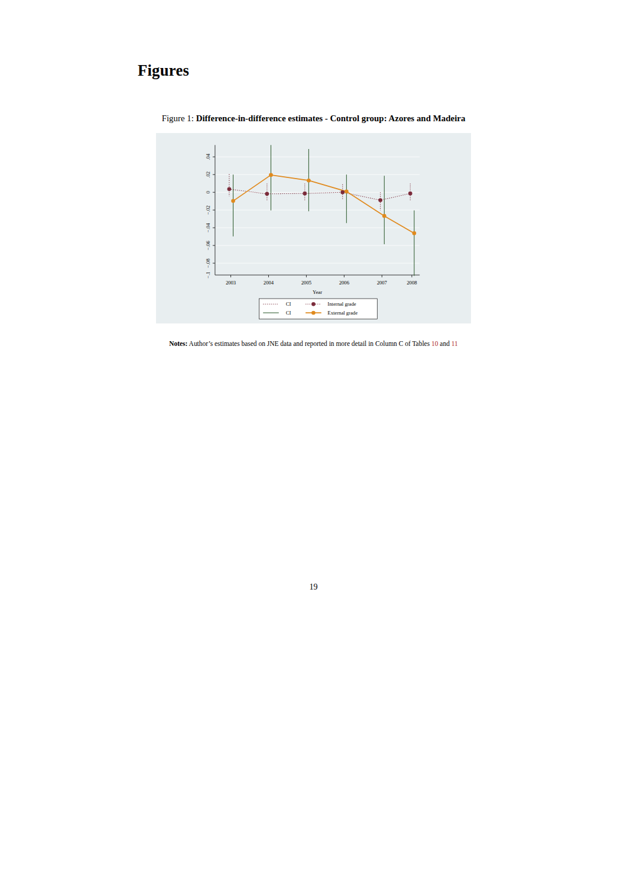Figures
Figure 1: Difference-in-difference estimates - Control group: Azores and Madeira
.04 .02 0 −.02 −.04 −.06 −.08 −.1 2003 2004 2005 2006 2007 2008 Year CI Internal grade CI External grade
Notes: Author’s estimates based on JNE data and reported in more detail in Column C of Tables 10 and 11
19